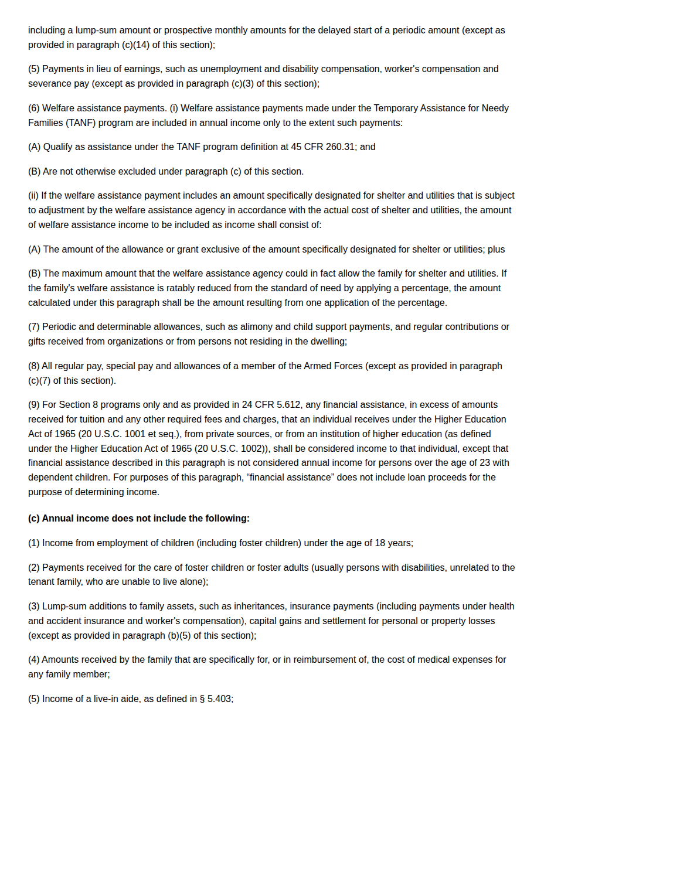including a lump-sum amount or prospective monthly amounts for the delayed start of a periodic amount (except as provided in paragraph (c)(14) of this section);
(5) Payments in lieu of earnings, such as unemployment and disability compensation, worker's compensation and severance pay (except as provided in paragraph (c)(3) of this section);
(6) Welfare assistance payments. (i) Welfare assistance payments made under the Temporary Assistance for Needy Families (TANF) program are included in annual income only to the extent such payments:
(A) Qualify as assistance under the TANF program definition at 45 CFR 260.31; and
(B) Are not otherwise excluded under paragraph (c) of this section.
(ii) If the welfare assistance payment includes an amount specifically designated for shelter and utilities that is subject to adjustment by the welfare assistance agency in accordance with the actual cost of shelter and utilities, the amount of welfare assistance income to be included as income shall consist of:
(A) The amount of the allowance or grant exclusive of the amount specifically designated for shelter or utilities; plus
(B) The maximum amount that the welfare assistance agency could in fact allow the family for shelter and utilities. If the family's welfare assistance is ratably reduced from the standard of need by applying a percentage, the amount calculated under this paragraph shall be the amount resulting from one application of the percentage.
(7) Periodic and determinable allowances, such as alimony and child support payments, and regular contributions or gifts received from organizations or from persons not residing in the dwelling;
(8) All regular pay, special pay and allowances of a member of the Armed Forces (except as provided in paragraph (c)(7) of this section).
(9) For Section 8 programs only and as provided in 24 CFR 5.612, any financial assistance, in excess of amounts received for tuition and any other required fees and charges, that an individual receives under the Higher Education Act of 1965 (20 U.S.C. 1001 et seq.), from private sources, or from an institution of higher education (as defined under the Higher Education Act of 1965 (20 U.S.C. 1002)), shall be considered income to that individual, except that financial assistance described in this paragraph is not considered annual income for persons over the age of 23 with dependent children. For purposes of this paragraph, “financial assistance” does not include loan proceeds for the purpose of determining income.
(c) Annual income does not include the following:
(1) Income from employment of children (including foster children) under the age of 18 years;
(2) Payments received for the care of foster children or foster adults (usually persons with disabilities, unrelated to the tenant family, who are unable to live alone);
(3) Lump-sum additions to family assets, such as inheritances, insurance payments (including payments under health and accident insurance and worker's compensation), capital gains and settlement for personal or property losses (except as provided in paragraph (b)(5) of this section);
(4) Amounts received by the family that are specifically for, or in reimbursement of, the cost of medical expenses for any family member;
(5) Income of a live-in aide, as defined in § 5.403;